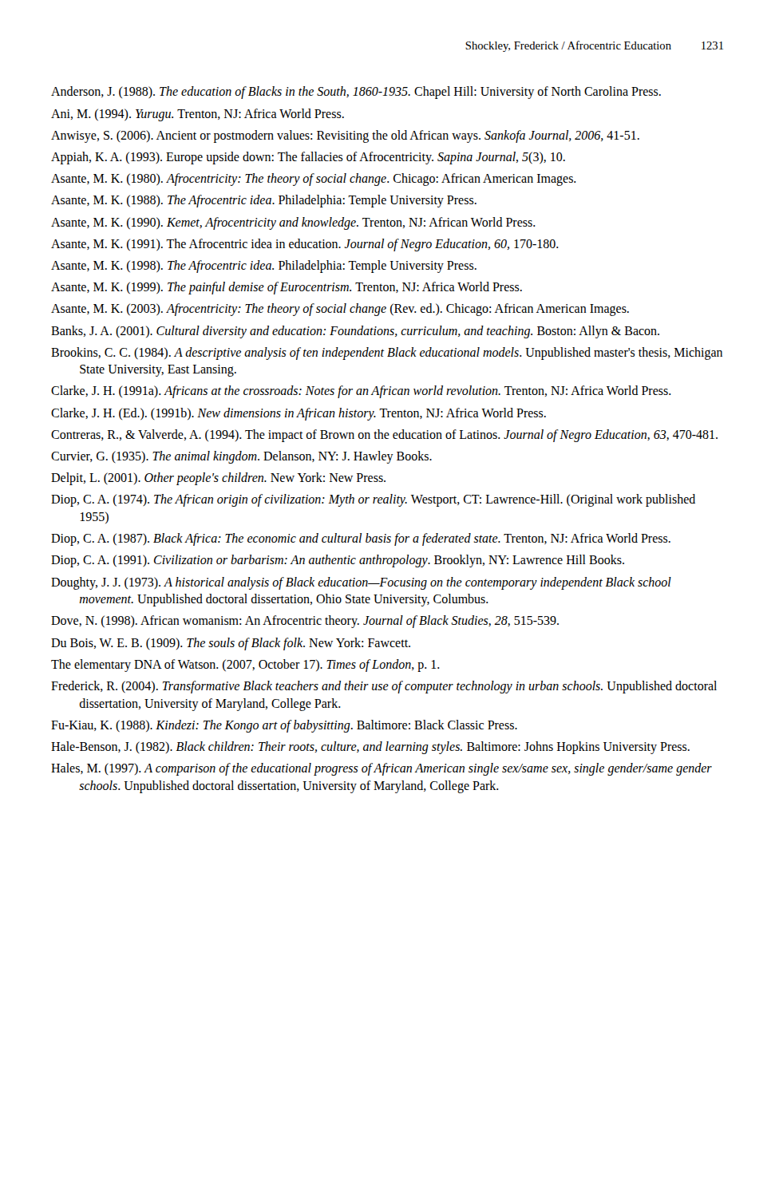Shockley, Frederick / Afrocentric Education1231
Anderson, J. (1988). The education of Blacks in the South, 1860-1935. Chapel Hill: University of North Carolina Press.
Ani, M. (1994). Yurugu. Trenton, NJ: Africa World Press.
Anwisye, S. (2006). Ancient or postmodern values: Revisiting the old African ways. Sankofa Journal, 2006, 41-51.
Appiah, K. A. (1993). Europe upside down: The fallacies of Afrocentricity. Sapina Journal, 5(3), 10.
Asante, M. K. (1980). Afrocentricity: The theory of social change. Chicago: African American Images.
Asante, M. K. (1988). The Afrocentric idea. Philadelphia: Temple University Press.
Asante, M. K. (1990). Kemet, Afrocentricity and knowledge. Trenton, NJ: African World Press.
Asante, M. K. (1991). The Afrocentric idea in education. Journal of Negro Education, 60, 170-180.
Asante, M. K. (1998). The Afrocentric idea. Philadelphia: Temple University Press.
Asante, M. K. (1999). The painful demise of Eurocentrism. Trenton, NJ: Africa World Press.
Asante, M. K. (2003). Afrocentricity: The theory of social change (Rev. ed.). Chicago: African American Images.
Banks, J. A. (2001). Cultural diversity and education: Foundations, curriculum, and teaching. Boston: Allyn & Bacon.
Brookins, C. C. (1984). A descriptive analysis of ten independent Black educational models. Unpublished master's thesis, Michigan State University, East Lansing.
Clarke, J. H. (1991a). Africans at the crossroads: Notes for an African world revolution. Trenton, NJ: Africa World Press.
Clarke, J. H. (Ed.). (1991b). New dimensions in African history. Trenton, NJ: Africa World Press.
Contreras, R., & Valverde, A. (1994). The impact of Brown on the education of Latinos. Journal of Negro Education, 63, 470-481.
Curvier, G. (1935). The animal kingdom. Delanson, NY: J. Hawley Books.
Delpit, L. (2001). Other people's children. New York: New Press.
Diop, C. A. (1974). The African origin of civilization: Myth or reality. Westport, CT: Lawrence-Hill. (Original work published 1955)
Diop, C. A. (1987). Black Africa: The economic and cultural basis for a federated state. Trenton, NJ: Africa World Press.
Diop, C. A. (1991). Civilization or barbarism: An authentic anthropology. Brooklyn, NY: Lawrence Hill Books.
Doughty, J. J. (1973). A historical analysis of Black education—Focusing on the contemporary independent Black school movement. Unpublished doctoral dissertation, Ohio State University, Columbus.
Dove, N. (1998). African womanism: An Afrocentric theory. Journal of Black Studies, 28, 515-539.
Du Bois, W. E. B. (1909). The souls of Black folk. New York: Fawcett.
The elementary DNA of Watson. (2007, October 17). Times of London, p. 1.
Frederick, R. (2004). Transformative Black teachers and their use of computer technology in urban schools. Unpublished doctoral dissertation, University of Maryland, College Park.
Fu-Kiau, K. (1988). Kindezi: The Kongo art of babysitting. Baltimore: Black Classic Press.
Hale-Benson, J. (1982). Black children: Their roots, culture, and learning styles. Baltimore: Johns Hopkins University Press.
Hales, M. (1997). A comparison of the educational progress of African American single sex/same sex, single gender/same gender schools. Unpublished doctoral dissertation, University of Maryland, College Park.